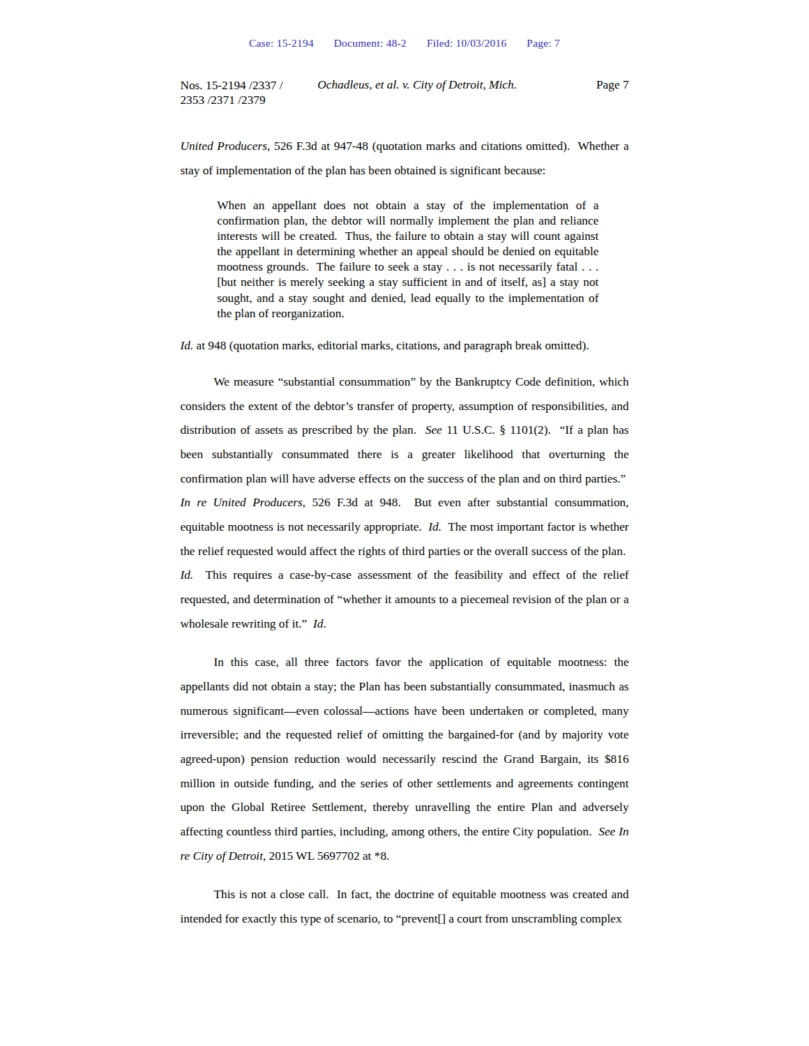Case: 15-2194 Document: 48-2 Filed: 10/03/2016 Page: 7
| Nos. 15-2194 /2337 / 2353 /2371 /2379 | Ochadleus, et al. v. City of Detroit, Mich. | Page 7 |
United Producers, 526 F.3d at 947-48 (quotation marks and citations omitted). Whether a stay of implementation of the plan has been obtained is significant because:
When an appellant does not obtain a stay of the implementation of a confirmation plan, the debtor will normally implement the plan and reliance interests will be created. Thus, the failure to obtain a stay will count against the appellant in determining whether an appeal should be denied on equitable mootness grounds. The failure to seek a stay . . . is not necessarily fatal . . . [but neither is merely seeking a stay sufficient in and of itself, as] a stay not sought, and a stay sought and denied, lead equally to the implementation of the plan of reorganization.
Id. at 948 (quotation marks, editorial marks, citations, and paragraph break omitted).
We measure “substantial consummation” by the Bankruptcy Code definition, which considers the extent of the debtor’s transfer of property, assumption of responsibilities, and distribution of assets as prescribed by the plan. See 11 U.S.C. § 1101(2). “If a plan has been substantially consummated there is a greater likelihood that overturning the confirmation plan will have adverse effects on the success of the plan and on third parties.” In re United Producers, 526 F.3d at 948. But even after substantial consummation, equitable mootness is not necessarily appropriate. Id. The most important factor is whether the relief requested would affect the rights of third parties or the overall success of the plan. Id. This requires a case-by-case assessment of the feasibility and effect of the relief requested, and determination of “whether it amounts to a piecemeal revision of the plan or a wholesale rewriting of it.” Id.
In this case, all three factors favor the application of equitable mootness: the appellants did not obtain a stay; the Plan has been substantially consummated, inasmuch as numerous significant—even colossal—actions have been undertaken or completed, many irreversible; and the requested relief of omitting the bargained-for (and by majority vote agreed-upon) pension reduction would necessarily rescind the Grand Bargain, its $816 million in outside funding, and the series of other settlements and agreements contingent upon the Global Retiree Settlement, thereby unravelling the entire Plan and adversely affecting countless third parties, including, among others, the entire City population. See In re City of Detroit, 2015 WL 5697702 at *8.
This is not a close call. In fact, the doctrine of equitable mootness was created and intended for exactly this type of scenario, to “prevent[] a court from unscrambling complex